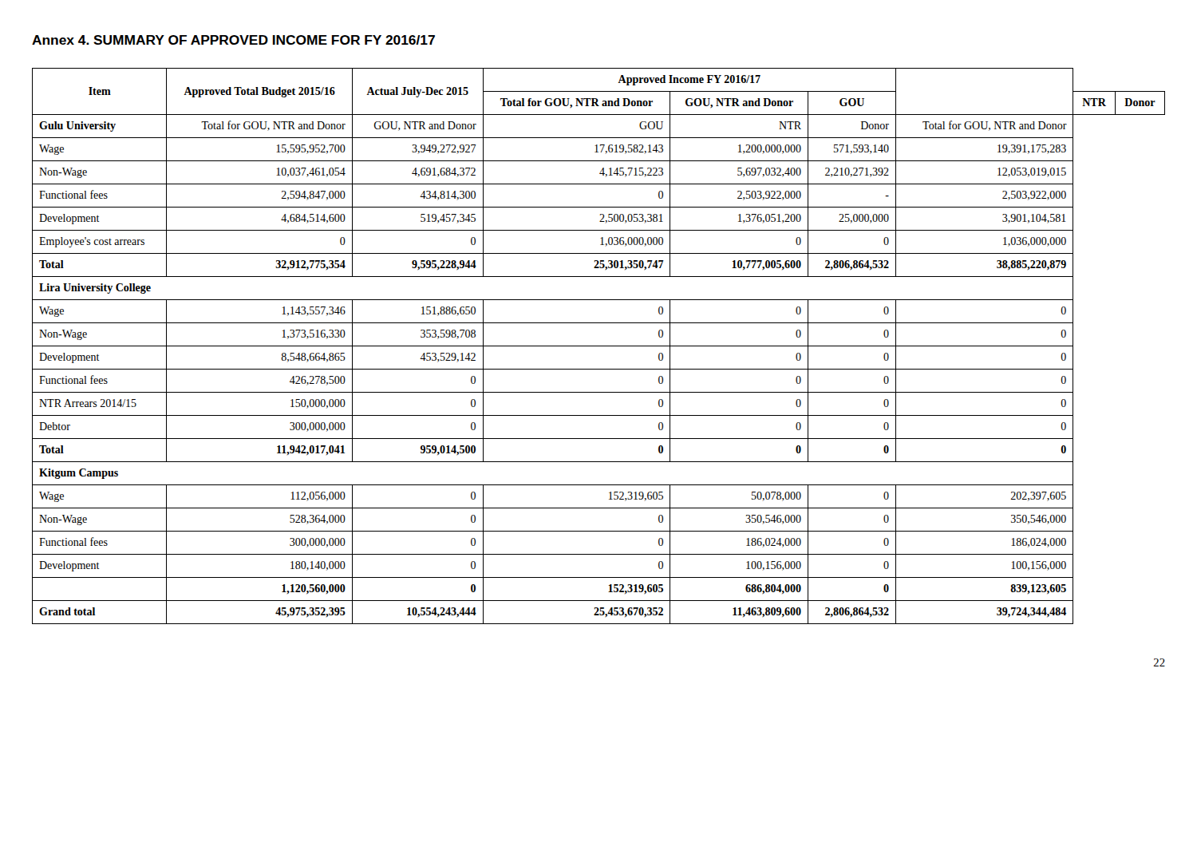Annex 4. SUMMARY OF APPROVED INCOME FOR FY 2016/17
| Item | Approved Total Budget 2015/16 | Actual July-Dec 2015 | Approved Income FY 2016/17 | |
| --- | --- | --- | --- | --- |
| Total for GOU, NTR and Donor | GOU, NTR and Donor | GOU | NTR | Donor |
| Gulu University | Total for GOU, NTR and Donor | GOU, NTR and Donor | GOU | NTR | Donor | Total for GOU, NTR and Donor |
| Wage | 15,595,952,700 | 3,949,272,927 | 17,619,582,143 | 1,200,000,000 | 571,593,140 | 19,391,175,283 |
| Non-Wage | 10,037,461,054 | 4,691,684,372 | 4,145,715,223 | 5,697,032,400 | 2,210,271,392 | 12,053,019,015 |
| Functional fees | 2,594,847,000 | 434,814,300 | 0 | 2,503,922,000 | - | 2,503,922,000 |
| Development | 4,684,514,600 | 519,457,345 | 2,500,053,381 | 1,376,051,200 | 25,000,000 | 3,901,104,581 |
| Employee's cost arrears | 0 | 0 | 1,036,000,000 | 0 | 0 | 1,036,000,000 |
| Total | 32,912,775,354 | 9,595,228,944 | 25,301,350,747 | 10,777,005,600 | 2,806,864,532 | 38,885,220,879 |
| Lira University College |
| Wage | 1,143,557,346 | 151,886,650 | 0 | 0 | 0 | 0 |
| Non-Wage | 1,373,516,330 | 353,598,708 | 0 | 0 | 0 | 0 |
| Development | 8,548,664,865 | 453,529,142 | 0 | 0 | 0 | 0 |
| Functional fees | 426,278,500 | 0 | 0 | 0 | 0 | 0 |
| NTR Arrears 2014/15 | 150,000,000 | 0 | 0 | 0 | 0 | 0 |
| Debtor | 300,000,000 | 0 | 0 | 0 | 0 | 0 |
| Total | 11,942,017,041 | 959,014,500 | 0 | 0 | 0 | 0 |
| Kitgum Campus |
| Wage | 112,056,000 | 0 | 152,319,605 | 50,078,000 | 0 | 202,397,605 |
| Non-Wage | 528,364,000 | 0 | 0 | 350,546,000 | 0 | 350,546,000 |
| Functional fees | 300,000,000 | 0 | 0 | 186,024,000 | 0 | 186,024,000 |
| Development | 180,140,000 | 0 | 0 | 100,156,000 | 0 | 100,156,000 |
| | 1,120,560,000 | 0 | 152,319,605 | 686,804,000 | 0 | 839,123,605 |
| Grand total | 45,975,352,395 | 10,554,243,444 | 25,453,670,352 | 11,463,809,600 | 2,806,864,532 | 39,724,344,484 |
22